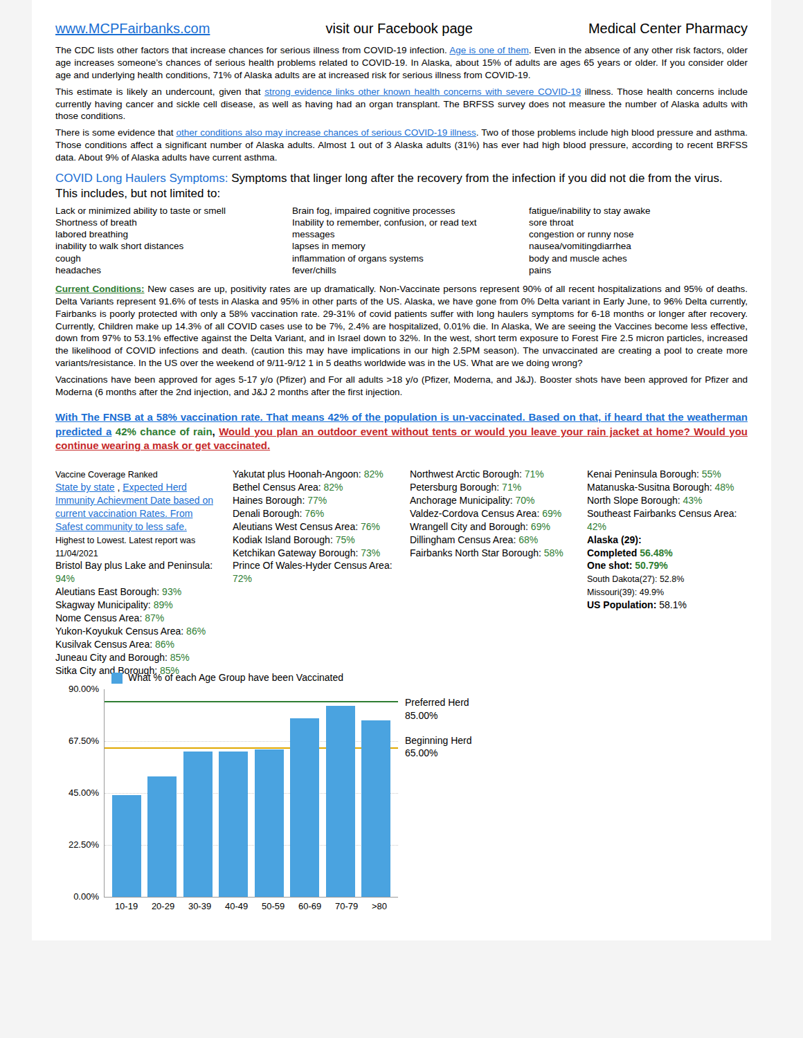www.MCPFairbanks.com visit our Facebook page Medical Center Pharmacy
The CDC lists other factors that increase chances for serious illness from COVID-19 infection. Age is one of them. Even in the absence of any other risk factors, older age increases someone’s chances of serious health problems related to COVID-19. In Alaska, about 15% of adults are ages 65 years or older. If you consider older age and underlying health conditions, 71% of Alaska adults are at increased risk for serious illness from COVID-19.
This estimate is likely an undercount, given that strong evidence links other known health concerns with severe COVID-19 illness. Those health concerns include currently having cancer and sickle cell disease, as well as having had an organ transplant. The BRFSS survey does not measure the number of Alaska adults with those conditions.
There is some evidence that other conditions also may increase chances of serious COVID-19 illness. Two of those problems include high blood pressure and asthma. Those conditions affect a significant number of Alaska adults. Almost 1 out of 3 Alaska adults (31%) has ever had high blood pressure, according to recent BRFSS data. About 9% of Alaska adults have current asthma.
COVID Long Haulers Symptoms: Symptoms that linger long after the recovery from the infection if you did not die from the virus. This includes, but not limited to:
Lack or minimized ability to taste or smell
Shortness of breath
labored breathing
inability to walk short distances
cough
headaches
Brain fog, impaired cognitive processes
Inability to remember, confusion, or read text messages
lapses in memory
inflammation of organs systems
fever/chills
fatigue/inability to stay awake
sore throat
congestion or runny nose
nausea/vomitingdiarrhea
body and muscle aches
pains
Current Conditions: New cases are up, positivity rates are up dramatically. Non-Vaccinate persons represent 90% of all recent hospitalizations and 95% of deaths. Delta Variants represent 91.6% of tests in Alaska and 95% in other parts of the US. Alaska, we have gone from 0% Delta variant in Early June, to 96% Delta currently, Fairbanks is poorly protected with only a 58% vaccination rate. 29-31% of covid patients suffer with long haulers symptoms for 6-18 months or longer after recovery. Currently, Children make up 14.3% of all COVID cases use to be 7%, 2.4% are hospitalized, 0.01% die. In Alaska, We are seeing the Vaccines become less effective, down from 97% to 53.1% effective against the Delta Variant, and in Israel down to 32%. In the west, short term exposure to Forest Fire 2.5 micron particles, increased the likelihood of COVID infections and death. (caution this may have implications in our high 2.5PM season). The unvaccinated are creating a pool to create more variants/resistance. In the US over the weekend of 9/11-9/12 1 in 5 deaths worldwide was in the US. What are we doing wrong?
Vaccinations have been approved for ages 5-17 y/o (Pfizer) and For all adults >18 y/o (Pfizer, Moderna, and J&J). Booster shots have been approved for Pfizer and Moderna (6 months after the 2nd injection, and J&J 2 months after the first injection.
With The FNSB at a 58% vaccination rate. That means 42% of the population is un-vaccinated. Based on that, if heard that the weatherman predicted a 42% chance of rain, Would you plan an outdoor event without tents or would you leave your rain jacket at home? Would you continue wearing a mask or get vaccinated.
Vaccine Coverage Ranked
State by state , Expected Herd Immunity Achievment Date based on current vaccination Rates. From Safest community to less safe.
Highest to Lowest. Latest report was 11/04/2021
Bristol Bay plus Lake and Peninsula: 94%
Aleutians East Borough: 93%
Skagway Municipality: 89%
Nome Census Area: 87%
Yukon-Koyukuk Census Area: 86%
Kusilvak Census Area: 86%
Juneau City and Borough: 85%
Sitka City and Borough: 85%
Yakutat plus Hoonah-Angoon: 82%
Bethel Census Area: 82%
Haines Borough: 77%
Denali Borough: 76%
Aleutians West Census Area: 76%
Kodiak Island Borough: 75%
Ketchikan Gateway Borough: 73%
Prince Of Wales-Hyder Census Area: 72%
Northwest Arctic Borough: 71%
Petersburg Borough: 71%
Anchorage Municipality: 70%
Valdez-Cordova Census Area: 69%
Wrangell City and Borough: 69%
Dillingham Census Area: 68%
Fairbanks North Star Borough: 58%
Kenai Peninsula Borough: 55%
Matanuska-Susitna Borough: 48%
North Slope Borough: 43%
Southeast Fairbanks Census Area: 42%
Alaska (29):
Completed 56.48%
One shot: 50.79%
South Dakota(27): 52.8%
Missouri(39): 49.9%
US Population: 58.1%
What % of each Age Group have been Vaccinated
90.00%
67.50%
45.00%
22.50%
0.00%
10-1920-2930-3940-4950-5960-6970-79>80
Preferred Herd
85.00%
Beginning Herd
65.00%